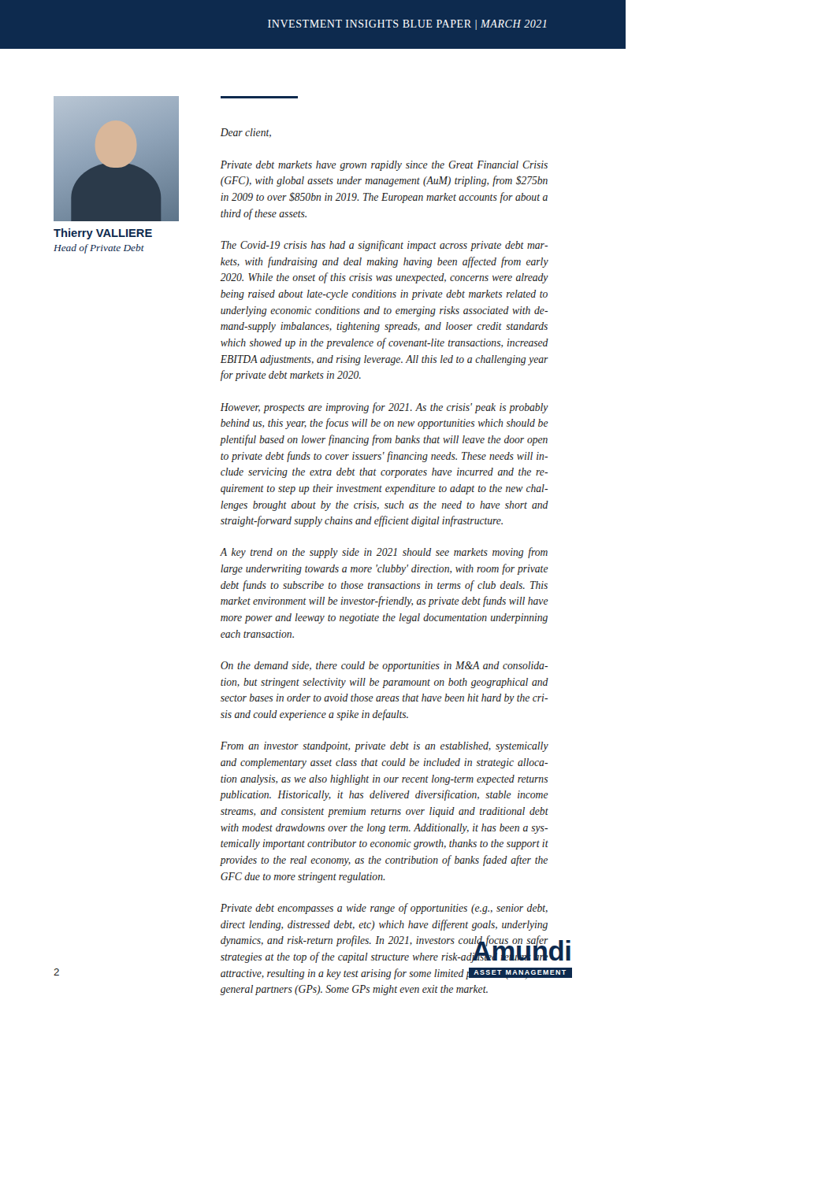INVESTMENT INSIGHTS BLUE PAPER | MARCH 2021
Thierry VALLIERE
Head of Private Debt
Dear client,
Private debt markets have grown rapidly since the Great Financial Crisis (GFC), with global assets under management (AuM) tripling, from $275bn in 2009 to over $850bn in 2019. The European market accounts for about a third of these assets.
The Covid-19 crisis has had a significant impact across private debt markets, with fundraising and deal making having been affected from early 2020. While the onset of this crisis was unexpected, concerns were already being raised about late-cycle conditions in private debt markets related to underlying economic conditions and to emerging risks associated with demand-supply imbalances, tightening spreads, and looser credit standards which showed up in the prevalence of covenant-lite transactions, increased EBITDA adjustments, and rising leverage. All this led to a challenging year for private debt markets in 2020.
However, prospects are improving for 2021. As the crisis' peak is probably behind us, this year, the focus will be on new opportunities which should be plentiful based on lower financing from banks that will leave the door open to private debt funds to cover issuers' financing needs. These needs will include servicing the extra debt that corporates have incurred and the requirement to step up their investment expenditure to adapt to the new challenges brought about by the crisis, such as the need to have short and straight-forward supply chains and efficient digital infrastructure.
A key trend on the supply side in 2021 should see markets moving from large underwriting towards a more 'clubby' direction, with room for private debt funds to subscribe to those transactions in terms of club deals. This market environment will be investor-friendly, as private debt funds will have more power and leeway to negotiate the legal documentation underpinning each transaction.
On the demand side, there could be opportunities in M&A and consolidation, but stringent selectivity will be paramount on both geographical and sector bases in order to avoid those areas that have been hit hard by the crisis and could experience a spike in defaults.
From an investor standpoint, private debt is an established, systemically and complementary asset class that could be included in strategic allocation analysis, as we also highlight in our recent long-term expected returns publication. Historically, it has delivered diversification, stable income streams, and consistent premium returns over liquid and traditional debt with modest drawdowns over the long term. Additionally, it has been a systemically important contributor to economic growth, thanks to the support it provides to the real economy, as the contribution of banks faded after the GFC due to more stringent regulation.
Private debt encompasses a wide range of opportunities (e.g., senior debt, direct lending, distressed debt, etc) which have different goals, underlying dynamics, and risk-return profiles. In 2021, investors could focus on safer strategies at the top of the capital structure where risk-adjusted returns are attractive, resulting in a key test arising for some limited partners (LPs) and general partners (GPs). Some GPs might even exit the market.
2
Amundi
ASSET MANAGEMENT